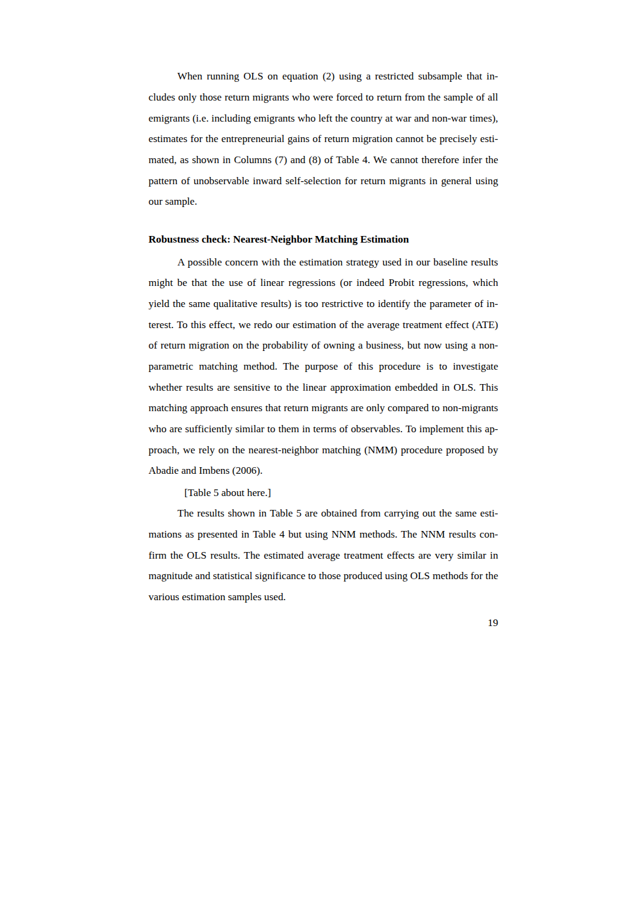When running OLS on equation (2) using a restricted subsample that includes only those return migrants who were forced to return from the sample of all emigrants (i.e. including emigrants who left the country at war and non-war times), estimates for the entrepreneurial gains of return migration cannot be precisely estimated, as shown in Columns (7) and (8) of Table 4. We cannot therefore infer the pattern of unobservable inward self-selection for return migrants in general using our sample.
Robustness check: Nearest-Neighbor Matching Estimation
A possible concern with the estimation strategy used in our baseline results might be that the use of linear regressions (or indeed Probit regressions, which yield the same qualitative results) is too restrictive to identify the parameter of interest. To this effect, we redo our estimation of the average treatment effect (ATE) of return migration on the probability of owning a business, but now using a non-parametric matching method. The purpose of this procedure is to investigate whether results are sensitive to the linear approximation embedded in OLS. This matching approach ensures that return migrants are only compared to non-migrants who are sufficiently similar to them in terms of observables. To implement this approach, we rely on the nearest-neighbor matching (NMM) procedure proposed by Abadie and Imbens (2006).
[Table 5 about here.]
The results shown in Table 5 are obtained from carrying out the same estimations as presented in Table 4 but using NNM methods. The NNM results confirm the OLS results. The estimated average treatment effects are very similar in magnitude and statistical significance to those produced using OLS methods for the various estimation samples used.
19